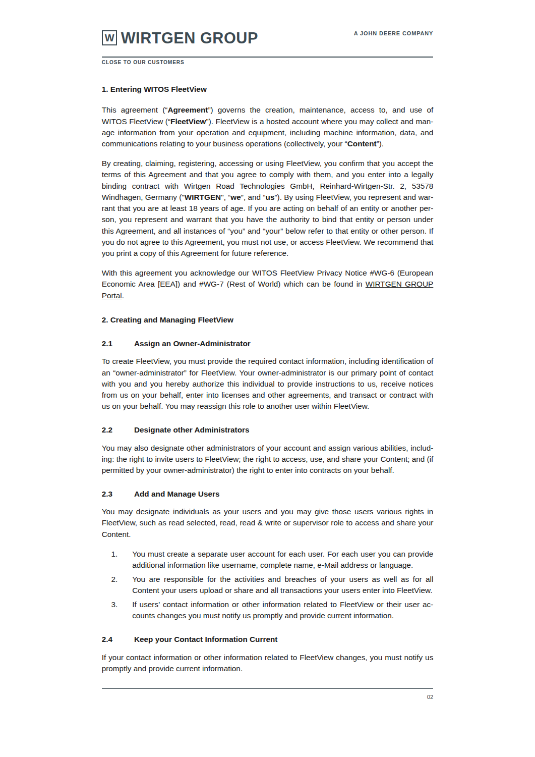W
WIRTGEN GROUP
A JOHN DEERE COMPANY
CLOSE TO OUR CUSTOMERS
1. Entering WITOS FleetView
This agreement (“Agreement”) governs the creation, maintenance, access to, and use of WITOS FleetView (“FleetView”). FleetView is a hosted account where you may collect and manage information from your operation and equipment, including machine information, data, and communications relating to your business operations (collectively, your “Content”).
By creating, claiming, registering, accessing or using FleetView, you confirm that you accept the terms of this Agreement and that you agree to comply with them, and you enter into a legally binding contract with Wirtgen Road Technologies GmbH, Reinhard-Wirtgen-Str. 2, 53578 Windhagen, Germany ("WIRTGEN", “we”, and “us”). By using FleetView, you represent and warrant that you are at least 18 years of age. If you are acting on behalf of an entity or another person, you represent and warrant that you have the authority to bind that entity or person under this Agreement, and all instances of “you” and “your” below refer to that entity or other person. If you do not agree to this Agreement, you must not use, or access FleetView. We recommend that you print a copy of this Agreement for future reference.
With this agreement you acknowledge our WITOS FleetView Privacy Notice #WG-6 (European Economic Area [EEA]) and #WG-7 (Rest of World) which can be found in WIRTGEN GROUP Portal.
2. Creating and Managing FleetView
2.1 Assign an Owner-Administrator
To create FleetView, you must provide the required contact information, including identification of an “owner-administrator” for FleetView. Your owner-administrator is our primary point of contact with you and you hereby authorize this individual to provide instructions to us, receive notices from us on your behalf, enter into licenses and other agreements, and transact or contract with us on your behalf. You may reassign this role to another user within FleetView.
2.2 Designate other Administrators
You may also designate other administrators of your account and assign various abilities, including: the right to invite users to FleetView; the right to access, use, and share your Content; and (if permitted by your owner-administrator) the right to enter into contracts on your behalf.
2.3 Add and Manage Users
You may designate individuals as your users and you may give those users various rights in FleetView, such as read selected, read, read & write or supervisor role to access and share your Content.
You must create a separate user account for each user. For each user you can provide additional information like username, complete name, e-Mail address or language.
You are responsible for the activities and breaches of your users as well as for all Content your users upload or share and all transactions your users enter into FleetView.
If users’ contact information or other information related to FleetView or their user accounts changes you must notify us promptly and provide current information.
2.4 Keep your Contact Information Current
If your contact information or other information related to FleetView changes, you must notify us promptly and provide current information.
02